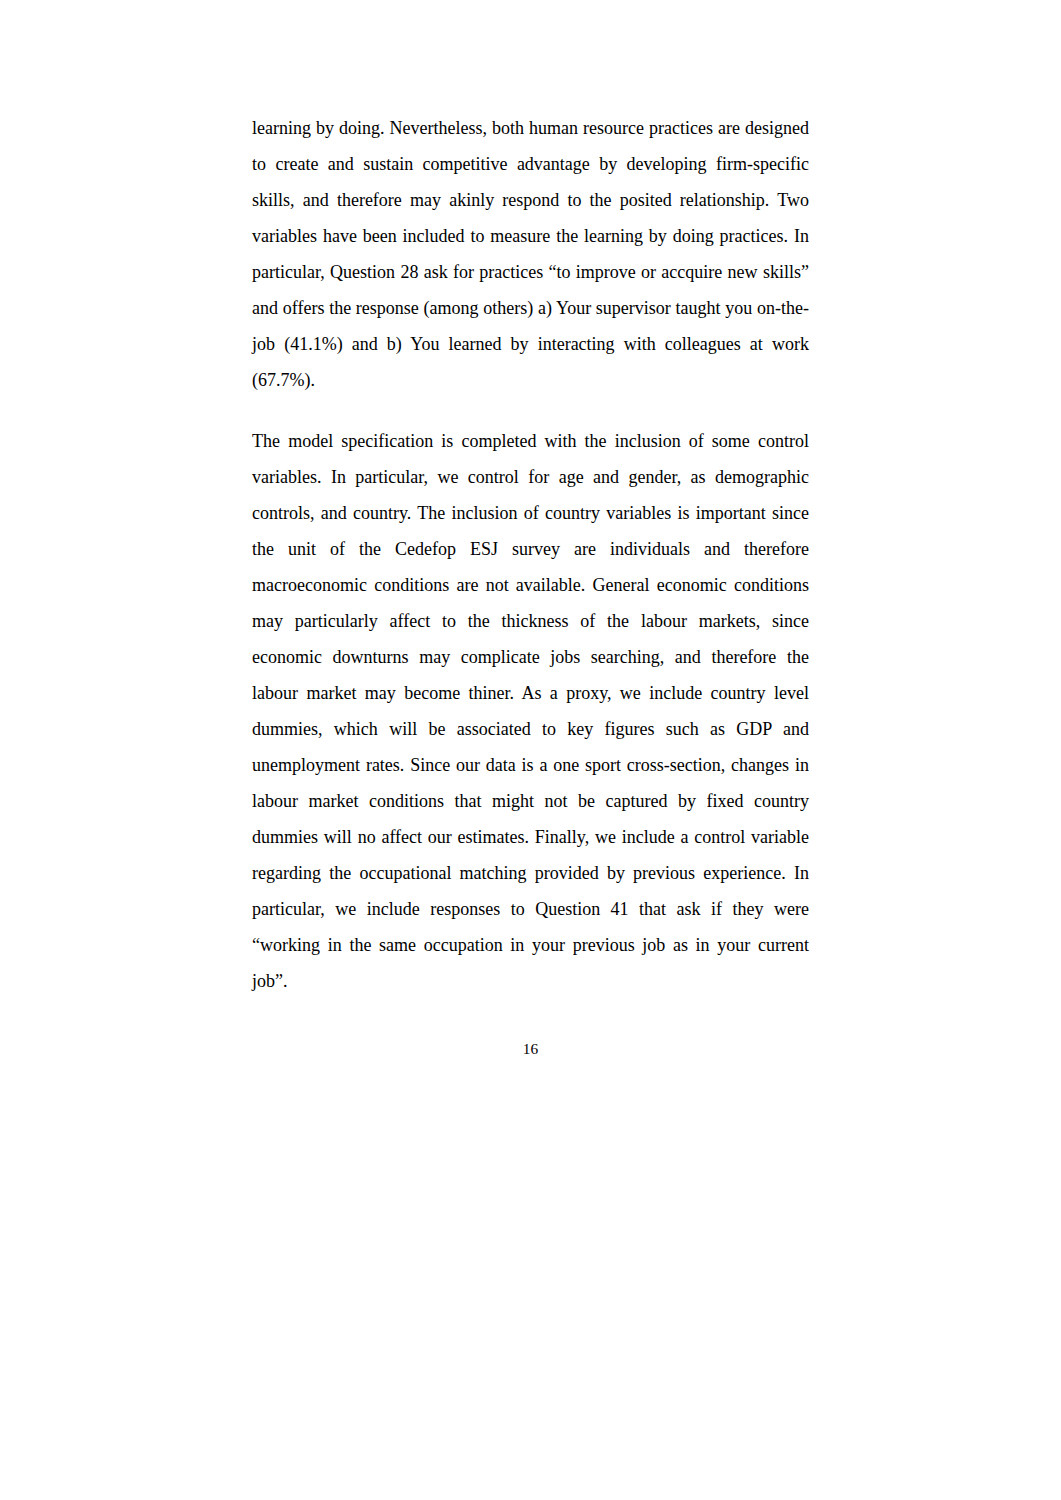learning by doing. Nevertheless, both human resource practices are designed to create and sustain competitive advantage by developing firm-specific skills, and therefore may akinly respond to the posited relationship. Two variables have been included to measure the learning by doing practices. In particular, Question 28 ask for practices “to improve or accquire new skills” and offers the response (among others) a) Your supervisor taught you on-the-job (41.1%) and b) You learned by interacting with colleagues at work (67.7%).
The model specification is completed with the inclusion of some control variables. In particular, we control for age and gender, as demographic controls, and country. The inclusion of country variables is important since the unit of the Cedefop ESJ survey are individuals and therefore macroeconomic conditions are not available. General economic conditions may particularly affect to the thickness of the labour markets, since economic downturns may complicate jobs searching, and therefore the labour market may become thiner. As a proxy, we include country level dummies, which will be associated to key figures such as GDP and unemployment rates. Since our data is a one sport cross-section, changes in labour market conditions that might not be captured by fixed country dummies will no affect our estimates. Finally, we include a control variable regarding the occupational matching provided by previous experience. In particular, we include responses to Question 41 that ask if they were “working in the same occupation in your previous job as in your current job”.
16